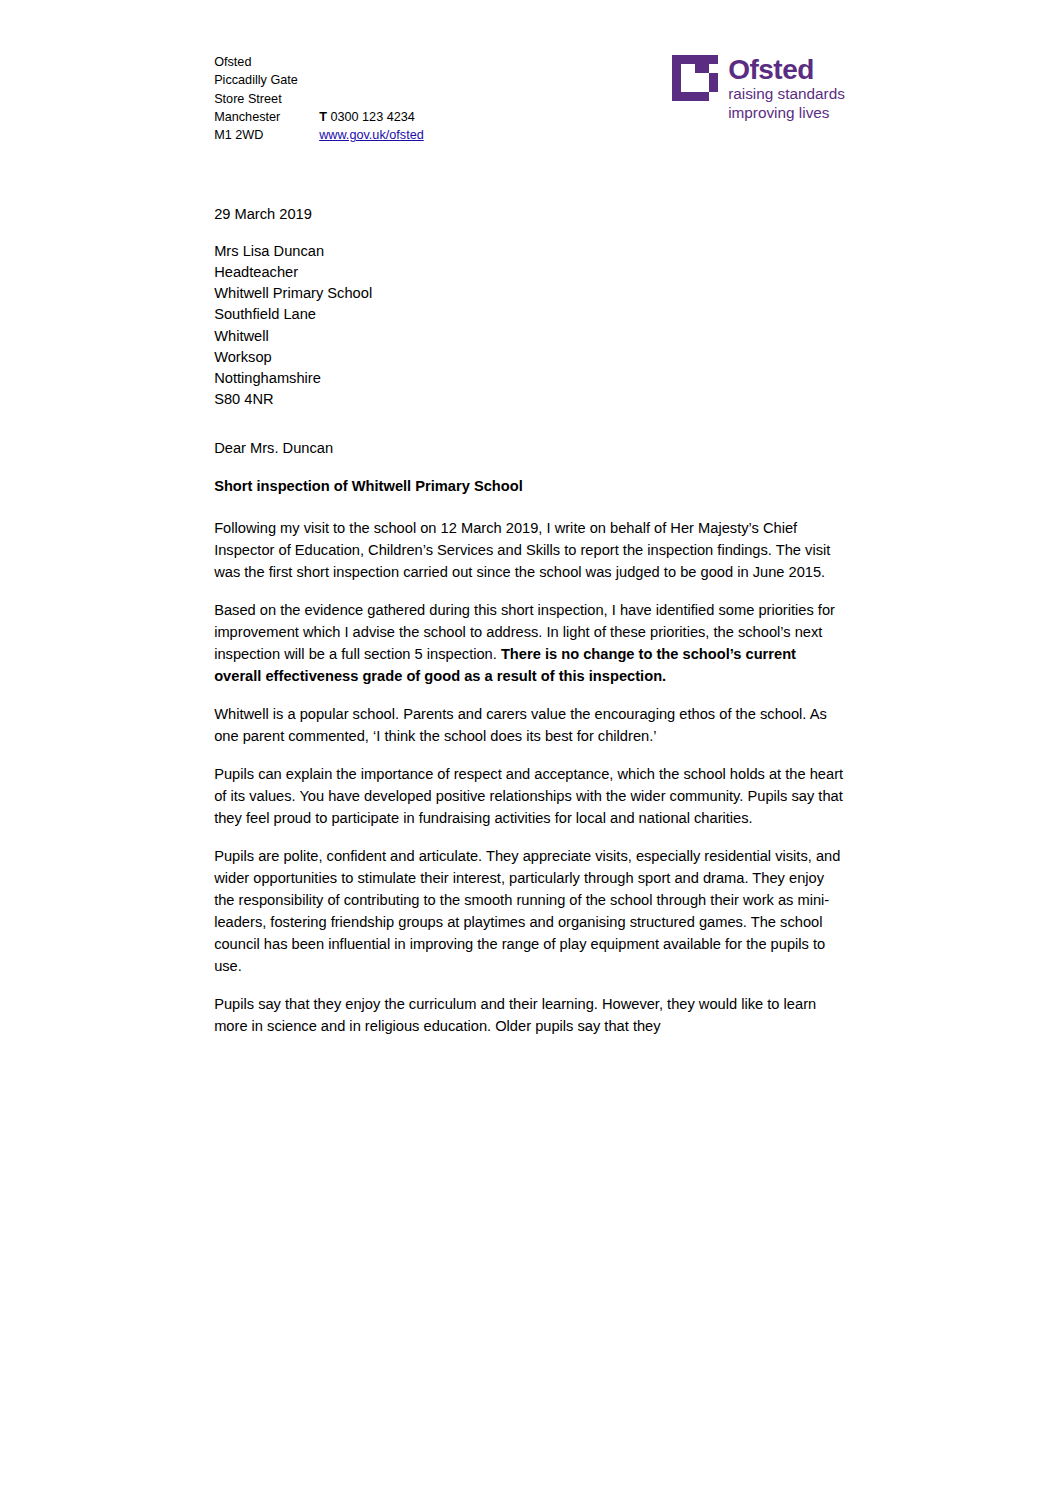Ofsted
Piccadilly Gate
Store Street
Manchester T 0300 123 4234
M1 2WD www.gov.uk/ofsted
Ofsted
raising standards
improving lives
29 March 2019
Mrs Lisa Duncan
Headteacher
Whitwell Primary School
Southfield Lane
Whitwell
Worksop
Nottinghamshire
S80 4NR
Dear Mrs. Duncan
Short inspection of Whitwell Primary School
Following my visit to the school on 12 March 2019, I write on behalf of Her Majesty’s Chief Inspector of Education, Children’s Services and Skills to report the inspection findings. The visit was the first short inspection carried out since the school was judged to be good in June 2015.
Based on the evidence gathered during this short inspection, I have identified some priorities for improvement which I advise the school to address. In light of these priorities, the school’s next inspection will be a full section 5 inspection. There is no change to the school’s current overall effectiveness grade of good as a result of this inspection.
Whitwell is a popular school. Parents and carers value the encouraging ethos of the school. As one parent commented, ‘I think the school does its best for children.’
Pupils can explain the importance of respect and acceptance, which the school holds at the heart of its values. You have developed positive relationships with the wider community. Pupils say that they feel proud to participate in fundraising activities for local and national charities.
Pupils are polite, confident and articulate. They appreciate visits, especially residential visits, and wider opportunities to stimulate their interest, particularly through sport and drama. They enjoy the responsibility of contributing to the smooth running of the school through their work as mini-leaders, fostering friendship groups at playtimes and organising structured games. The school council has been influential in improving the range of play equipment available for the pupils to use.
Pupils say that they enjoy the curriculum and their learning. However, they would like to learn more in science and in religious education. Older pupils say that they